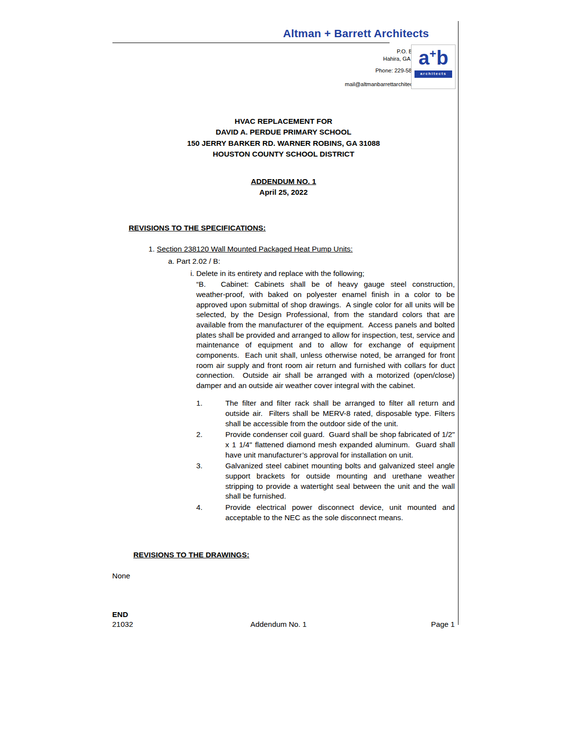Altman + Barrett Architects
P.O. Box 665
Hahira, GA 31632
Phone: 229-585-9018
E-mail:
mail@altmanbarrettarchitects.com
a+b
architects
HVAC REPLACEMENT FOR
DAVID A. PERDUE PRIMARY SCHOOL
150 JERRY BARKER RD. WARNER ROBINS, GA 31088
HOUSTON COUNTY SCHOOL DISTRICT
ADDENDUM NO. 1
April 25, 2022
REVISIONS TO THE SPECIFICATIONS:
Section 238120 Wall Mounted Packaged Heat Pump Units:
Part 2.02 / B:
Delete in its entirety and replace with the following;
“B.  Cabinet: Cabinets shall be of heavy gauge steel construction, weather-proof, with baked on polyester enamel finish in a color to be approved upon submittal of shop drawings. A single color for all units will be selected, by the Design Professional, from the standard colors that are available from the manufacturer of the equipment. Access panels and bolted plates shall be provided and arranged to allow for inspection, test, service and maintenance of equipment and to allow for exchange of equipment components. Each unit shall, unless otherwise noted, be arranged for front room air supply and front room air return and furnished with collars for duct connection. Outside air shall be arranged with a motorized (open/close) damper and an outside air weather cover integral with the cabinet.
The filter and filter rack shall be arranged to filter all return and outside air. Filters shall be MERV-8 rated, disposable type. Filters shall be accessible from the outdoor side of the unit.
Provide condenser coil guard. Guard shall be shop fabricated of 1/2" x 1 1/4" flattened diamond mesh expanded aluminum. Guard shall have unit manufacturer’s approval for installation on unit.
Galvanized steel cabinet mounting bolts and galvanized steel angle support brackets for outside mounting and urethane weather stripping to provide a watertight seal between the unit and the wall shall be furnished.
Provide electrical power disconnect device, unit mounted and acceptable to the NEC as the sole disconnect means.
REVISIONS TO THE DRAWINGS:
None
END
| 21032 | Addendum No. 1 | Page 1 |